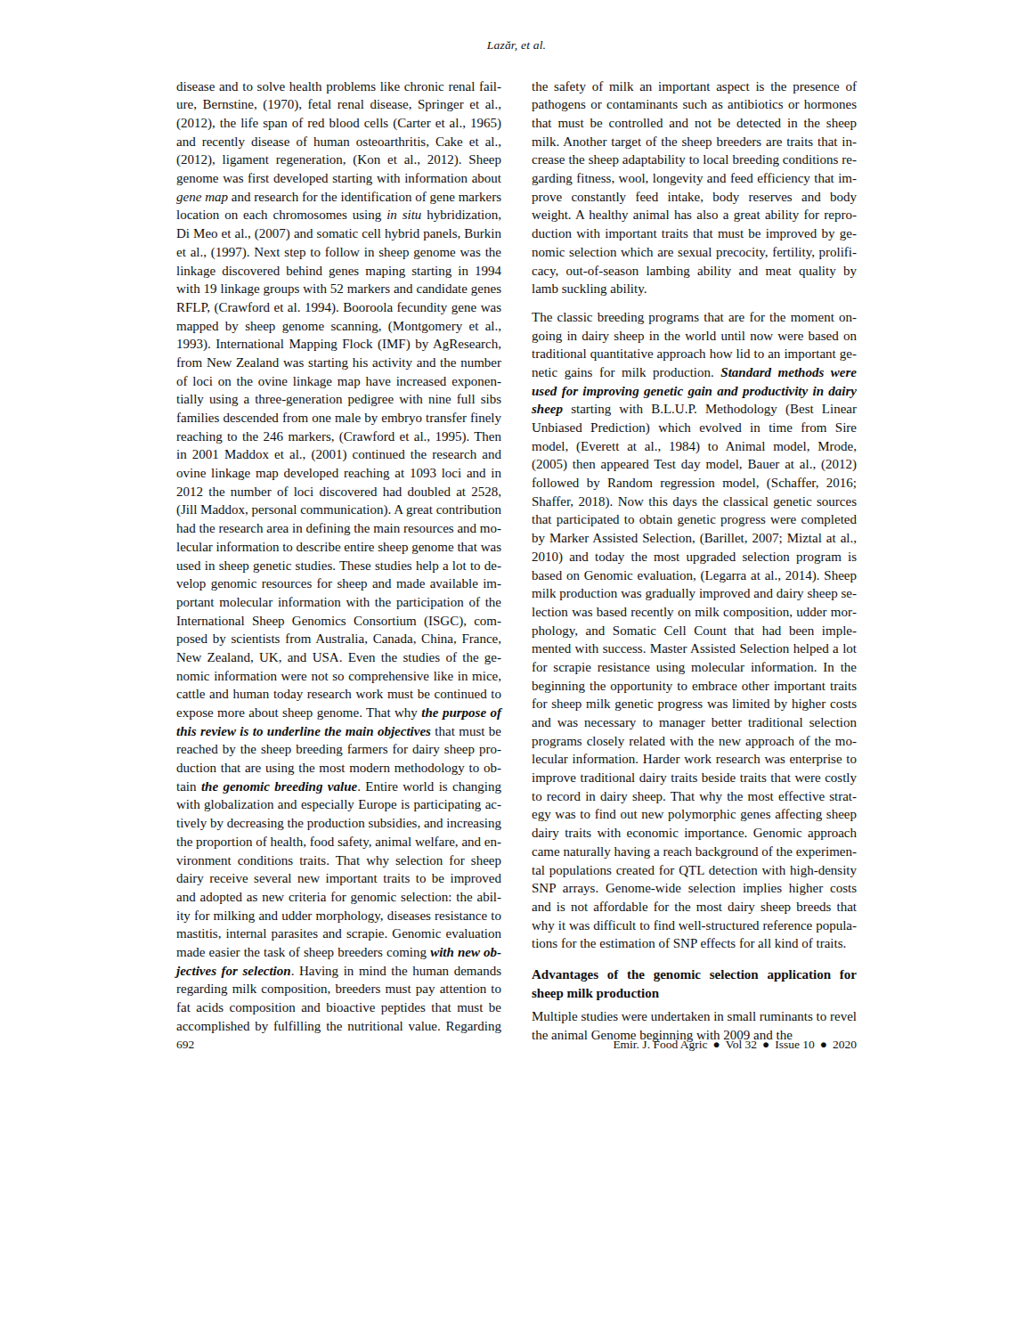Lazăr, et al.
disease and to solve health problems like chronic renal failure, Bernstine, (1970), fetal renal disease, Springer et al., (2012), the life span of red blood cells (Carter et al., 1965) and recently disease of human osteoarthritis, Cake et al., (2012), ligament regeneration, (Kon et al., 2012). Sheep genome was first developed starting with information about gene map and research for the identification of gene markers location on each chromosomes using in situ hybridization, Di Meo et al., (2007) and somatic cell hybrid panels, Burkin et al., (1997). Next step to follow in sheep genome was the linkage discovered behind genes maping starting in 1994 with 19 linkage groups with 52 markers and candidate genes RFLP, (Crawford et al. 1994). Booroola fecundity gene was mapped by sheep genome scanning, (Montgomery et al., 1993). International Mapping Flock (IMF) by AgResearch, from New Zealand was starting his activity and the number of loci on the ovine linkage map have increased exponentially using a three-generation pedigree with nine full sibs families descended from one male by embryo transfer finely reaching to the 246 markers, (Crawford et al., 1995). Then in 2001 Maddox et al., (2001) continued the research and ovine linkage map developed reaching at 1093 loci and in 2012 the number of loci discovered had doubled at 2528, (Jill Maddox, personal communication). A great contribution had the research area in defining the main resources and molecular information to describe entire sheep genome that was used in sheep genetic studies. These studies help a lot to develop genomic resources for sheep and made available important molecular information with the participation of the International Sheep Genomics Consortium (ISGC), composed by scientists from Australia, Canada, China, France, New Zealand, UK, and USA. Even the studies of the genomic information were not so comprehensive like in mice, cattle and human today research work must be continued to expose more about sheep genome. That why the purpose of this review is to underline the main objectives that must be reached by the sheep breeding farmers for dairy sheep production that are using the most modern methodology to obtain the genomic breeding value. Entire world is changing with globalization and especially Europe is participating actively by decreasing the production subsidies, and increasing the proportion of health, food safety, animal welfare, and environment conditions traits. That why selection for sheep dairy receive several new important traits to be improved and adopted as new criteria for genomic selection: the ability for milking and udder morphology, diseases resistance to mastitis, internal parasites and scrapie. Genomic evaluation made easier the task of sheep breeders coming with new objectives for selection. Having in mind the human demands regarding milk composition, breeders must pay attention to fat acids composition and bioactive peptides that must be accomplished by fulfilling the nutritional value. Regarding the safety of milk an important aspect is the presence of pathogens or contaminants such as antibiotics or hormones that must be controlled and not be detected in the sheep milk. Another target of the sheep breeders are traits that increase the sheep adaptability to local breeding conditions regarding fitness, wool, longevity and feed efficiency that improve constantly feed intake, body reserves and body weight. A healthy animal has also a great ability for reproduction with important traits that must be improved by genomic selection which are sexual precocity, fertility, prolificacy, out-of-season lambing ability and meat quality by lamb suckling ability.
The classic breeding programs that are for the moment ongoing in dairy sheep in the world until now were based on traditional quantitative approach how lid to an important genetic gains for milk production. Standard methods were used for improving genetic gain and productivity in dairy sheep starting with B.L.U.P. Methodology (Best Linear Unbiased Prediction) which evolved in time from Sire model, (Everett at al., 1984) to Animal model, Mrode, (2005) then appeared Test day model, Bauer at al., (2012) followed by Random regression model, (Schaffer, 2016; Shaffer, 2018). Now this days the classical genetic sources that participated to obtain genetic progress were completed by Marker Assisted Selection, (Barillet, 2007; Miztal at al., 2010) and today the most upgraded selection program is based on Genomic evaluation, (Legarra at al., 2014). Sheep milk production was gradually improved and dairy sheep selection was based recently on milk composition, udder morphology, and Somatic Cell Count that had been implemented with success. Master Assisted Selection helped a lot for scrapie resistance using molecular information. In the beginning the opportunity to embrace other important traits for sheep milk genetic progress was limited by higher costs and was necessary to manager better traditional selection programs closely related with the new approach of the molecular information. Harder work research was enterprise to improve traditional dairy traits beside traits that were costly to record in dairy sheep. That why the most effective strategy was to find out new polymorphic genes affecting sheep dairy traits with economic importance. Genomic approach came naturally having a reach background of the experimental populations created for QTL detection with high-density SNP arrays. Genome-wide selection implies higher costs and is not affordable for the most dairy sheep breeds that why it was difficult to find well-structured reference populations for the estimation of SNP effects for all kind of traits.
Advantages of the genomic selection application for sheep milk production
Multiple studies were undertaken in small ruminants to revel the animal Genome beginning with 2009 and the
692
Emir. J. Food Agric●Vol 32●Issue 10●2020